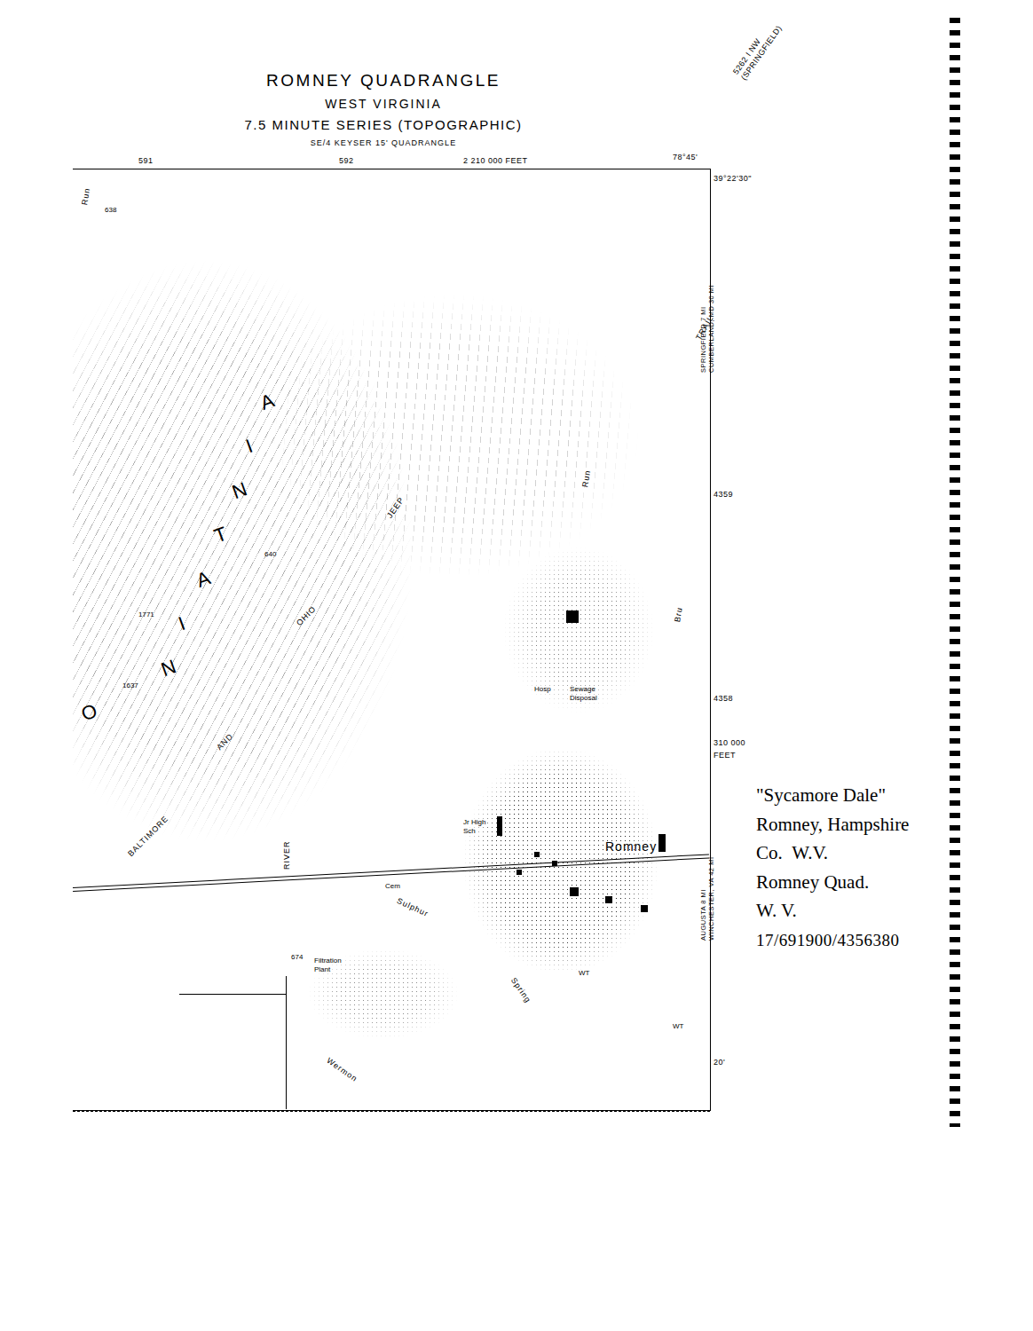ROMNEY QUADRANGLE
WEST VIRGINIA
7.5 MINUTE SERIES (TOPOGRAPHIC)
SE/4 KEYSER 15' QUADRANGLE
5262 I NW
(SPRINGFIELD)
591
592
2 210 000 FEET
78°45'
39°22'30"
4359
4358
310 000
FEET
20'
SPRINGFIELD 7 MI
CUMBERLAND, MD 30 MI
AUGUSTA 8 MI
WINCHESTER, VA 42 MI
A
I
N
T
A
I
N
O
Run
Run
Bru
TRAIL
JEEP
OHIO
AND
BALTIMORE
RIVER
Sulphur
Spring
Wermon
Romney
Hosp
Sewage
Disposal
Jr High
Sch
Cem
Filtration
Plant
WT
WT
674
1771
1637
638
640
"Sycamore Dale"
Romney, Hampshire
Co. W.V.
Romney Quad.
W. V.
17/691900/4356380